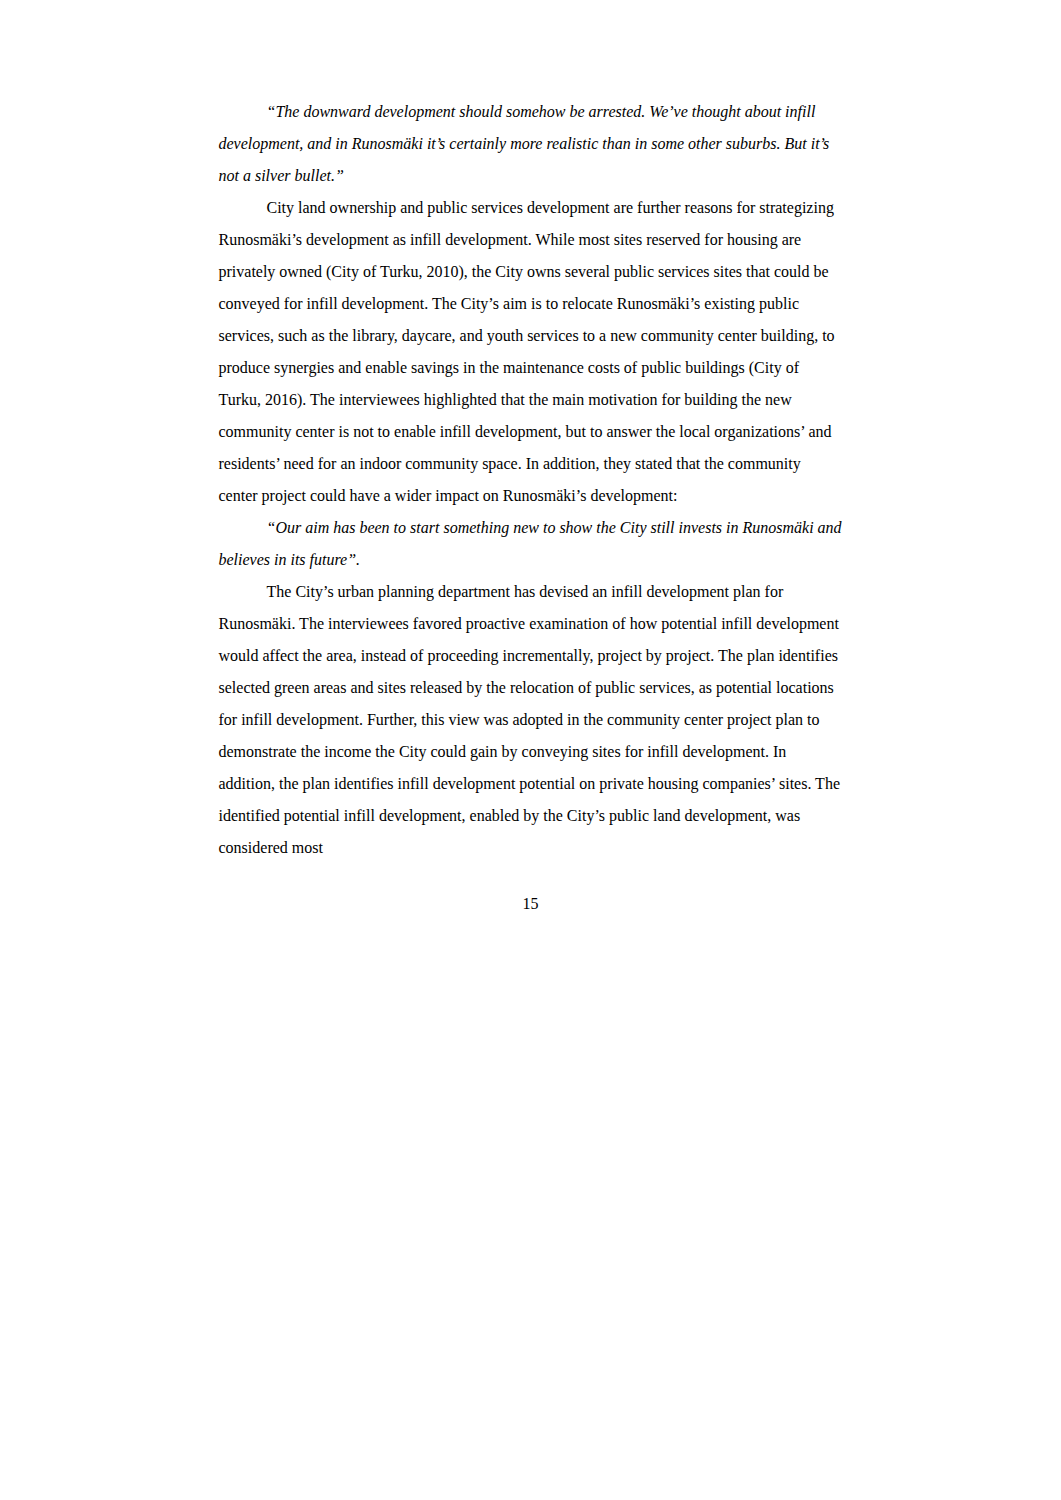“The downward development should somehow be arrested. We’ve thought about infill development, and in Runosmäki it’s certainly more realistic than in some other suburbs. But it’s not a silver bullet.”
City land ownership and public services development are further reasons for strategizing Runosmäki’s development as infill development. While most sites reserved for housing are privately owned (City of Turku, 2010), the City owns several public services sites that could be conveyed for infill development. The City’s aim is to relocate Runosmäki’s existing public services, such as the library, daycare, and youth services to a new community center building, to produce synergies and enable savings in the maintenance costs of public buildings (City of Turku, 2016). The interviewees highlighted that the main motivation for building the new community center is not to enable infill development, but to answer the local organizations’ and residents’ need for an indoor community space. In addition, they stated that the community center project could have a wider impact on Runosmäki’s development:
“Our aim has been to start something new to show the City still invests in Runosmäki and believes in its future”.
The City’s urban planning department has devised an infill development plan for Runosmäki. The interviewees favored proactive examination of how potential infill development would affect the area, instead of proceeding incrementally, project by project. The plan identifies selected green areas and sites released by the relocation of public services, as potential locations for infill development. Further, this view was adopted in the community center project plan to demonstrate the income the City could gain by conveying sites for infill development. In addition, the plan identifies infill development potential on private housing companies’ sites. The identified potential infill development, enabled by the City’s public land development, was considered most
15